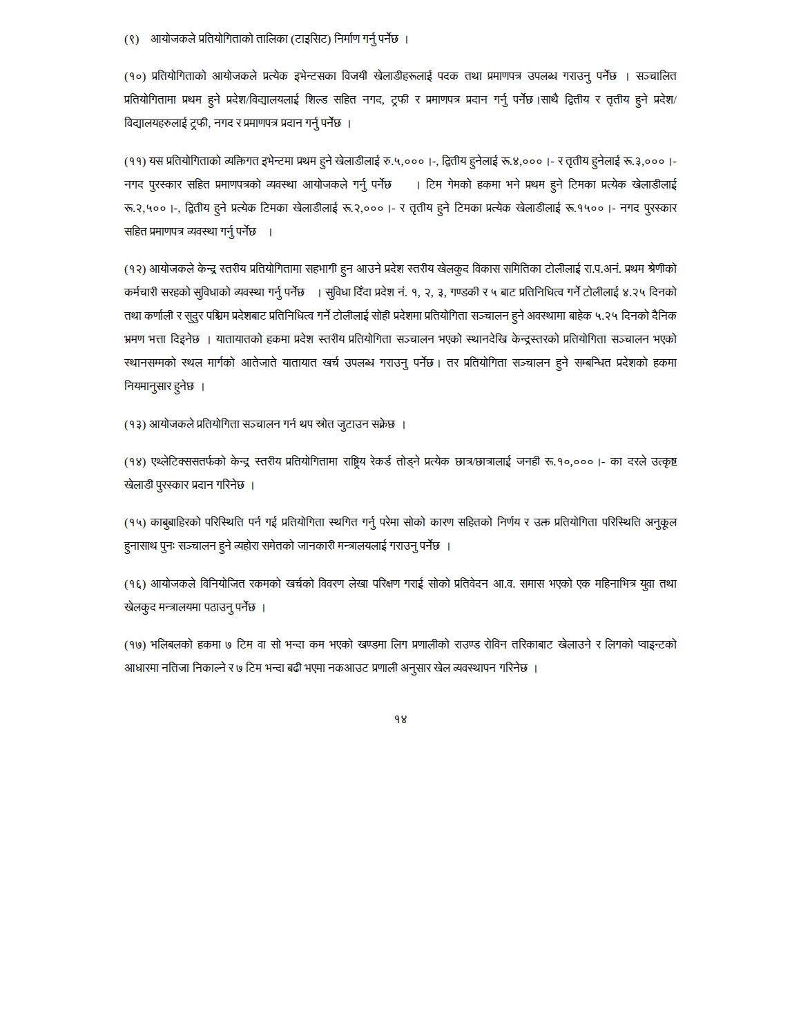(९) आयोजकले प्रतियोगिताको तालिका (टाइसिट) निर्माण गर्नु पर्नेछ ।
(१०) प्रतियोगिताको आयोजकले प्रत्येक इभेन्टसका विजयी खेलाडीहरूलाई पदक तथा प्रमाणपत्र उपलब्ध गराउनु पर्नेछ । सञ्चालित प्रतियोगितामा प्रथम हुने प्रदेश/विद्यालयलाई शिल्ड सहित नगद, ट्रफी र प्रमाणपत्र प्रदान गर्नु पर्नेछ।साथै द्वितीय र तृतीय हुने प्रदेश/विद्यालयहरुलाई ट्रफी, नगद र प्रमाणपत्र प्रदान गर्नु पर्नेछ ।
(११) यस प्रतियोगिताको व्यक्तिगत इभेन्टमा प्रथम हुने खेलाडीलाई रु.५,०००।-, द्वितीय हुनेलाई रू.४,०००।- र तृतीय हुनेलाई रू.३,०००।- नगद पुरस्कार सहित प्रमाणपत्रको व्यवस्था आयोजकले गर्नु पर्नेछ । टिम गेमको हकमा भने प्रथम हुने टिमका प्रत्येक खेलाडीलाई रू.२,५००।-, द्वितीय हुने प्रत्येक टिमका खेलाडीलाई रू.२,०००।- र तृतीय हुने टिमका प्रत्येक खेलाडीलाई रू.१५००।- नगद पुरस्कार सहित प्रमाणपत्र व्यवस्था गर्नु पर्नेछ ।
(१२) आयोजकले केन्द्र स्तरीय प्रतियोगितामा सहभागी हुन आउने प्रदेश स्तरीय खेलकुद विकास समितिका टोलीलाई रा.प.अनं. प्रथम श्रेणीको कर्मचारी सरहको सुविधाको व्यवस्था गर्नु पर्नेछ । सुविधा दिँदा प्रदेश नं. १, २, ३, गण्डकी र ५ बाट प्रतिनिधित्व गर्ने टोलीलाई ४.२५ दिनको तथा कर्णाली र सुदुर पश्चिम प्रदेशबाट प्रतिनिधित्व गर्ने टोलीलाई सोही प्रदेशमा प्रतियोगिता सञ्चालन हुने अवस्थामा बाहेक ५.२५ दिनको दैनिक भ्रमण भत्ता दिइनेछ । यातायातको हकमा प्रदेश स्तरीय प्रतियोगिता सञ्चालन भएको स्थानदेखि केन्द्रस्तरको प्रतियोगिता सञ्चालन भएको स्थानसम्मको स्थल मार्गको आतेजाते यातायात खर्च उपलब्ध गराउनु पर्नेछ। तर प्रतियोगिता सञ्चालन हुने सम्बन्धित प्रदेशको हकमा नियमानुसार हुनेछ ।
(१३) आयोजकले प्रतियोगिता सञ्चालन गर्न थप स्रोत जुटाउन सक्नेछ ।
(१४) एथ्लेटिक्ससतर्फको केन्द्र स्तरीय प्रतियोगितामा राष्ट्रिय रेकर्ड तोड्ने प्रत्येक छात्र/छात्रालाई जनही रू.१०,०००।- का दरले उत्कृष्ट खेलाडी पुरस्कार प्रदान गरिनेछ ।
(१५) काबुबाहिरको परिस्थिति पर्न गई प्रतियोगिता स्थगित गर्नु परेमा सोको कारण सहितको निर्णय र उक्त प्रतियोगिता परिस्थिति अनुकूल हुनासाथ पुनः सञ्चालन हुने व्यहोरा समेतको जानकारी मन्त्रालयलाई गराउनु पर्नेछ ।
(१६) आयोजकले विनियोजित रकमको खर्चको विवरण लेखा परिक्षण गराई सोको प्रतिवेदन आ.व. समास भएको एक महिनाभित्र युवा तथा खेलकुद मन्त्रालयमा पठाउनु पर्नेछ ।
(१७) भलिबलको हकमा ७ टिम वा सो भन्दा कम भएको खण्डमा लिग प्रणालीको राउण्ड रोविन तरिकाबाट खेलाउने र लिगको प्वाइन्टको आधारमा नतिजा निकाल्ने र ७ टिम भन्दा बढी भएमा नकआउट प्रणाली अनुसार खेल व्यवस्थापन गरिनेछ ।
१४